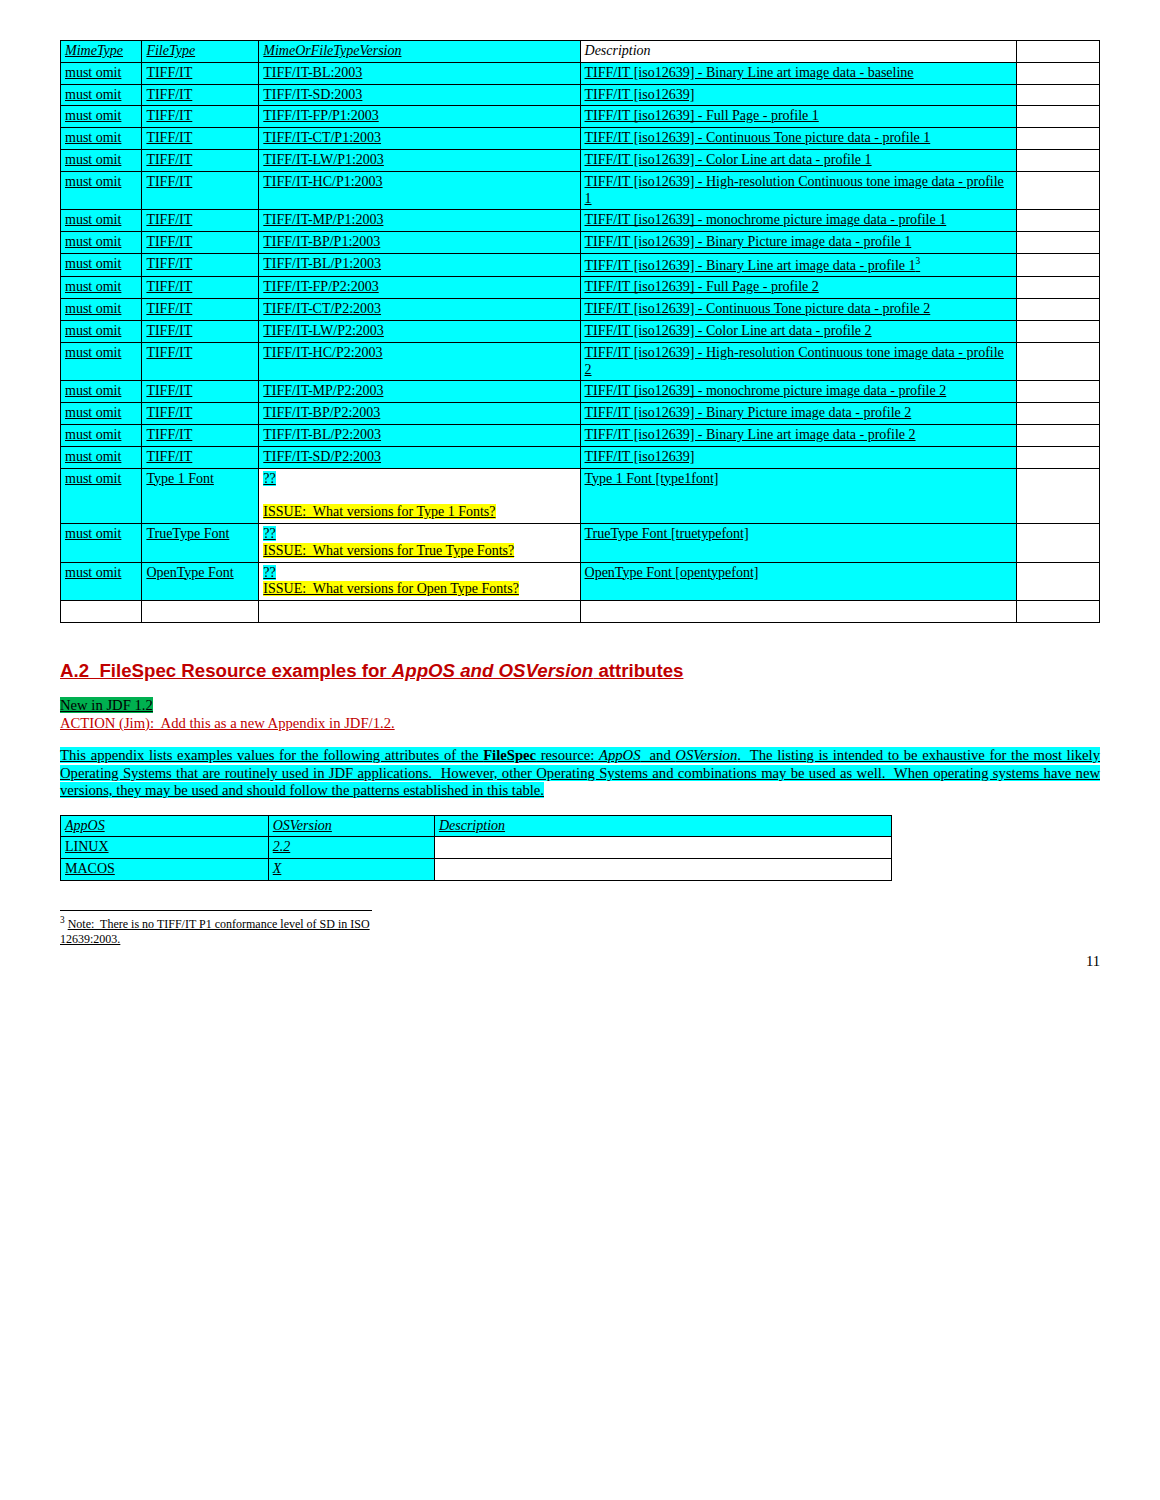| MimeType | FileType | MimeOrFileTypeVersion | Description | |
| --- | --- | --- | --- | --- |
| must omit | TIFF/IT | TIFF/IT-BL:2003 | TIFF/IT [iso12639] - Binary Line art image data - baseline | |
| must omit | TIFF/IT | TIFF/IT-SD:2003 | TIFF/IT [iso12639] | |
| must omit | TIFF/IT | TIFF/IT-FP/P1:2003 | TIFF/IT [iso12639] - Full Page - profile 1 | |
| must omit | TIFF/IT | TIFF/IT-CT/P1:2003 | TIFF/IT [iso12639] - Continuous Tone picture data - profile 1 | |
| must omit | TIFF/IT | TIFF/IT-LW/P1:2003 | TIFF/IT [iso12639] - Color Line art data - profile 1 | |
| must omit | TIFF/IT | TIFF/IT-HC/P1:2003 | TIFF/IT [iso12639] - High-resolution Continuous tone image data - profile 1 | |
| must omit | TIFF/IT | TIFF/IT-MP/P1:2003 | TIFF/IT [iso12639] - monochrome picture image data - profile 1 | |
| must omit | TIFF/IT | TIFF/IT-BP/P1:2003 | TIFF/IT [iso12639] - Binary Picture image data - profile 1 | |
| must omit | TIFF/IT | TIFF/IT-BL/P1:2003 | TIFF/IT [iso12639] - Binary Line art image data - profile 1 3 | |
| must omit | TIFF/IT | TIFF/IT-FP/P2:2003 | TIFF/IT [iso12639] - Full Page - profile 2 | |
| must omit | TIFF/IT | TIFF/IT-CT/P2:2003 | TIFF/IT [iso12639] - Continuous Tone picture data - profile 2 | |
| must omit | TIFF/IT | TIFF/IT-LW/P2:2003 | TIFF/IT [iso12639] - Color Line art data - profile 2 | |
| must omit | TIFF/IT | TIFF/IT-HC/P2:2003 | TIFF/IT [iso12639] - High-resolution Continuous tone image data - profile 2 | |
| must omit | TIFF/IT | TIFF/IT-MP/P2:2003 | TIFF/IT [iso12639] - monochrome picture image data - profile 2 | |
| must omit | TIFF/IT | TIFF/IT-BP/P2:2003 | TIFF/IT [iso12639] - Binary Picture image data - profile 2 | |
| must omit | TIFF/IT | TIFF/IT-BL/P2:2003 | TIFF/IT [iso12639] - Binary Line art image data - profile 2 | |
| must omit | TIFF/IT | TIFF/IT-SD/P2:2003 | TIFF/IT [iso12639] | |
| must omit | Type 1 Font | ?? ISSUE: What versions for Type 1 Fonts? | Type 1 Font [type1font] | |
| must omit | TrueType Font | ?? ISSUE: What versions for True Type Fonts? | TrueType Font [truetypefont] | |
| must omit | OpenType Font | ?? ISSUE: What versions for Open Type Fonts? | OpenType Font [opentypefont] | |
A.2 FileSpec Resource examples for AppOS and OSVersion attributes
New in JDF 1.2
ACTION (Jim): Add this as a new Appendix in JDF/1.2.
This appendix lists examples values for the following attributes of the FileSpec resource: AppOS and OSVersion. The listing is intended to be exhaustive for the most likely Operating Systems that are routinely used in JDF applications. However, other Operating Systems and combinations may be used as well. When operating systems have new versions, they may be used and should follow the patterns established in this table.
| AppOS | OSVersion | Description |
| --- | --- | --- |
| LINUX | 2.2 | |
| MACOS | X | |
3 Note: There is no TIFF/IT P1 conformance level of SD in ISO 12639:2003.
11